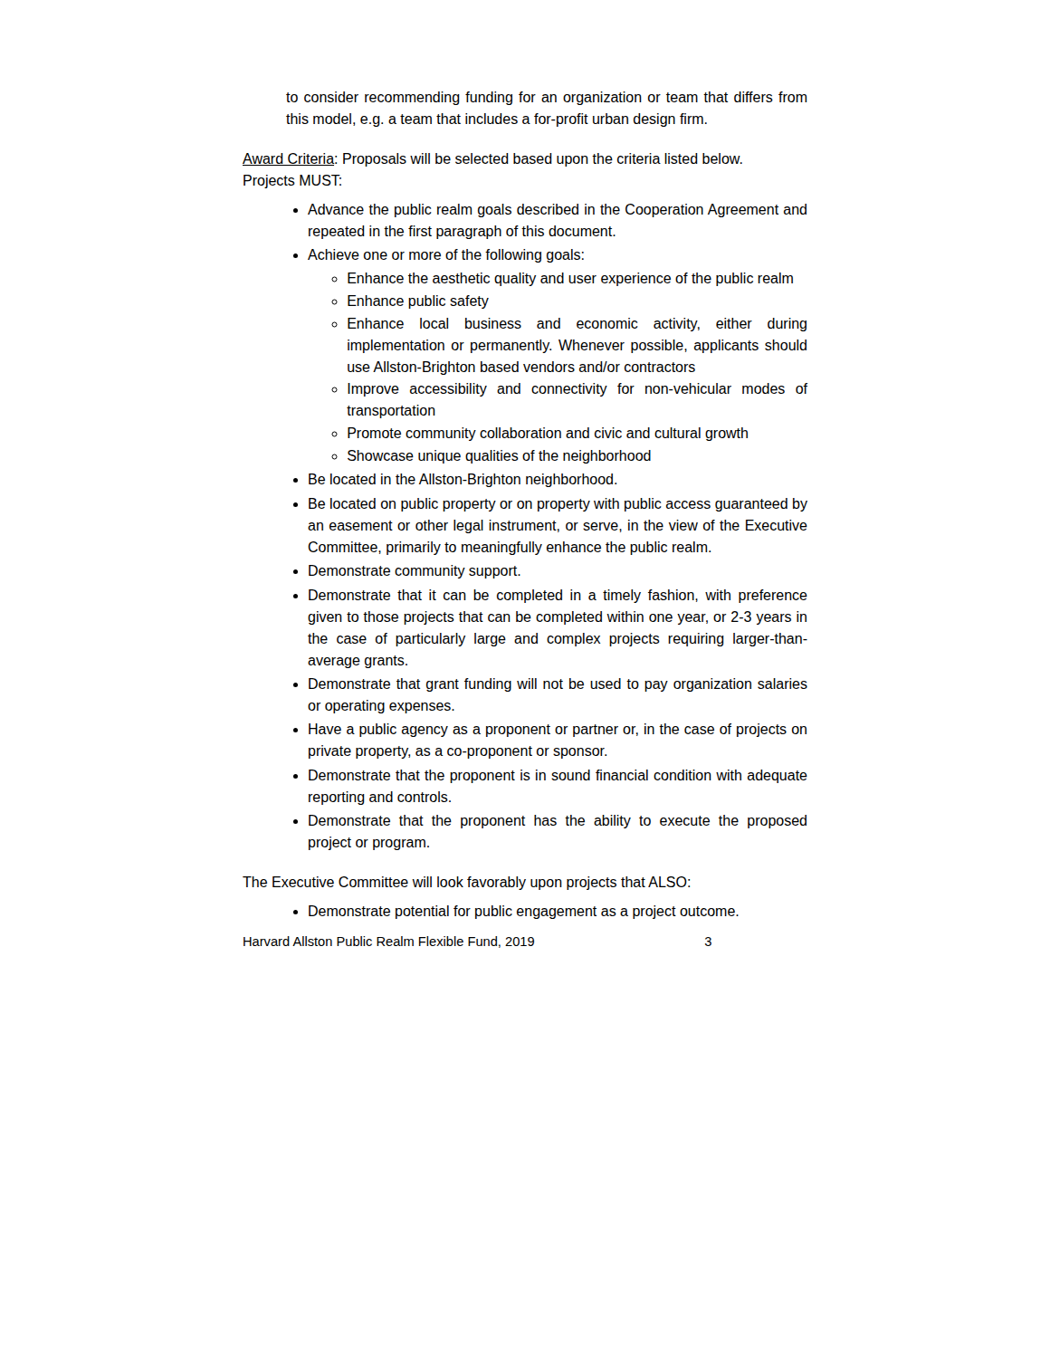to consider recommending funding for an organization or team that differs from this model, e.g. a team that includes a for-profit urban design firm.
Award Criteria: Proposals will be selected based upon the criteria listed below.
Projects MUST:
Advance the public realm goals described in the Cooperation Agreement and repeated in the first paragraph of this document.
Achieve one or more of the following goals:
Enhance the aesthetic quality and user experience of the public realm
Enhance public safety
Enhance local business and economic activity, either during implementation or permanently. Whenever possible, applicants should use Allston-Brighton based vendors and/or contractors
Improve accessibility and connectivity for non-vehicular modes of transportation
Promote community collaboration and civic and cultural growth
Showcase unique qualities of the neighborhood
Be located in the Allston-Brighton neighborhood.
Be located on public property or on property with public access guaranteed by an easement or other legal instrument, or serve, in the view of the Executive Committee, primarily to meaningfully enhance the public realm.
Demonstrate community support.
Demonstrate that it can be completed in a timely fashion, with preference given to those projects that can be completed within one year, or 2-3 years in the case of particularly large and complex projects requiring larger-than-average grants.
Demonstrate that grant funding will not be used to pay organization salaries or operating expenses.
Have a public agency as a proponent or partner or, in the case of projects on private property, as a co-proponent or sponsor.
Demonstrate that the proponent is in sound financial condition with adequate reporting and controls.
Demonstrate that the proponent has the ability to execute the proposed project or program.
The Executive Committee will look favorably upon projects that ALSO:
Demonstrate potential for public engagement as a project outcome.
Harvard Allston Public Realm Flexible Fund, 2019 3